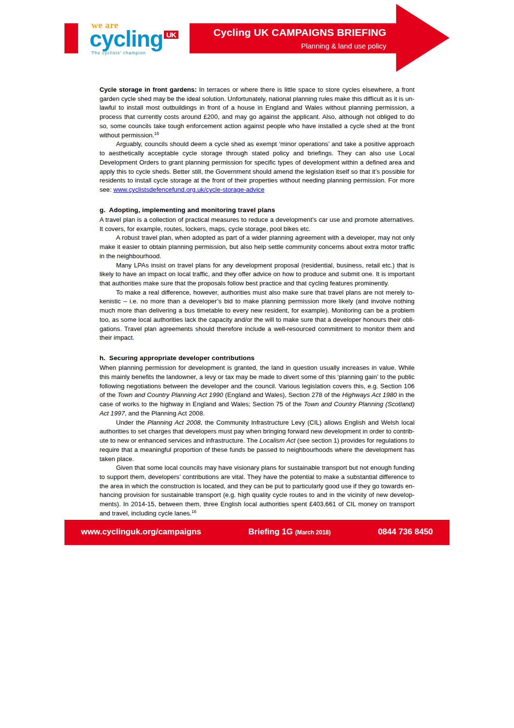we are
cyclingUK
The cyclists' champion
Cycling UK CAMPAIGNS BRIEFING
Planning & land use policy
Cycle storage in front gardens: In terraces or where there is little space to store cycles elsewhere, a front garden cycle shed may be the ideal solution. Unfortunately, national planning rules make this difficult as it is unlawful to install most outbuildings in front of a house in England and Wales without planning permission, a process that currently costs around £200, and may go against the applicant. Also, although not obliged to do so, some councils take tough enforcement action against people who have installed a cycle shed at the front without permission.15
Arguably, councils should deem a cycle shed as exempt ‘minor operations’ and take a positive approach to aesthetically acceptable cycle storage through stated policy and briefings. They can also use Local Development Orders to grant planning permission for specific types of development within a defined area and apply this to cycle sheds. Better still, the Government should amend the legislation itself so that it’s possible for residents to install cycle storage at the front of their properties without needing planning permission. For more see: www.cyclistsdefencefund.org.uk/cycle-storage-advice
g. Adopting, implementing and monitoring travel plans
A travel plan is a collection of practical measures to reduce a development’s car use and promote alternatives. It covers, for example, routes, lockers, maps, cycle storage, pool bikes etc.
A robust travel plan, when adopted as part of a wider planning agreement with a developer, may not only make it easier to obtain planning permission, but also help settle community concerns about extra motor traffic in the neighbourhood.
Many LPAs insist on travel plans for any development proposal (residential, business, retail etc.) that is likely to have an impact on local traffic, and they offer advice on how to produce and submit one. It is important that authorities make sure that the proposals follow best practice and that cycling features prominently.
To make a real difference, however, authorities must also make sure that travel plans are not merely tokenistic – i.e. no more than a developer’s bid to make planning permission more likely (and involve nothing much more than delivering a bus timetable to every new resident, for example). Monitoring can be a problem too, as some local authorities lack the capacity and/or the will to make sure that a developer honours their obligations. Travel plan agreements should therefore include a well-resourced commitment to monitor them and their impact.
h. Securing appropriate developer contributions
When planning permission for development is granted, the land in question usually increases in value. While this mainly benefits the landowner, a levy or tax may be made to divert some of this ‘planning gain’ to the public following negotiations between the developer and the council. Various legislation covers this, e.g. Section 106 of the Town and Country Planning Act 1990 (England and Wales), Section 278 of the Highways Act 1980 in the case of works to the highway in England and Wales; Section 75 of the Town and Country Planning (Scotland) Act 1997, and the Planning Act 2008.
Under the Planning Act 2008, the Community Infrastructure Levy (CIL) allows English and Welsh local authorities to set charges that developers must pay when bringing forward new development in order to contribute to new or enhanced services and infrastructure. The Localism Act (see section 1) provides for regulations to require that a meaningful proportion of these funds be passed to neighbourhoods where the development has taken place.
Given that some local councils may have visionary plans for sustainable transport but not enough funding to support them, developers’ contributions are vital. They have the potential to make a substantial difference to the area in which the construction is located, and they can be put to particularly good use if they go towards enhancing provision for sustainable transport (e.g. high quality cycle routes to and in the vicinity of new developments). In 2014-15, between them, three English local authorities spent £403,661 of CIL money on transport and travel, including cycle lanes.16
8
www.cyclinguk.org/campaigns
Briefing 1G (March 2018)
0844 736 8450